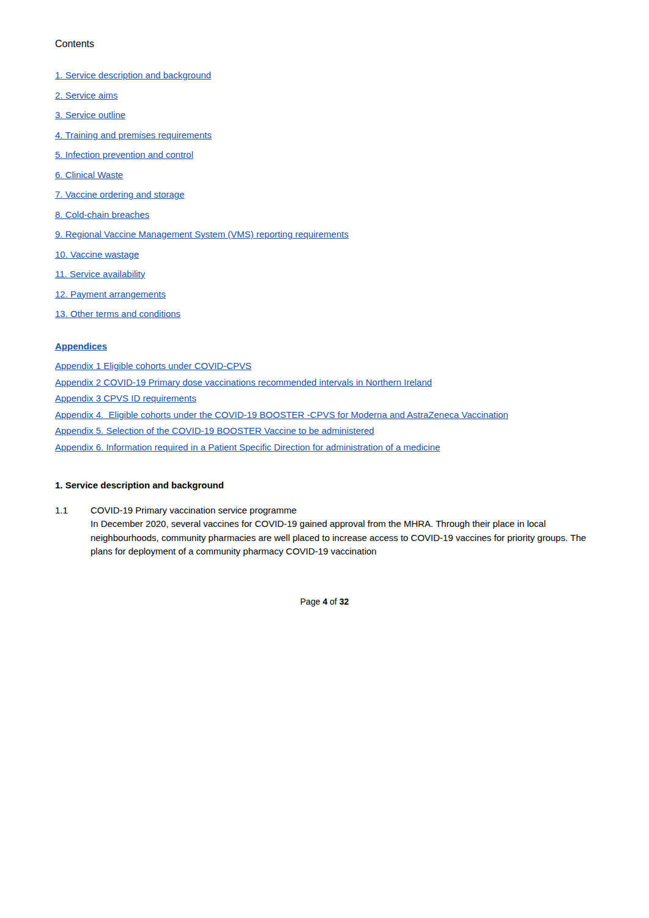Contents
1. Service description and background
2. Service aims
3. Service outline
4. Training and premises requirements
5. Infection prevention and control
6. Clinical Waste
7. Vaccine ordering and storage
8. Cold-chain breaches
9. Regional Vaccine Management System (VMS) reporting requirements
10. Vaccine wastage
11. Service availability
12. Payment arrangements
13. Other terms and conditions
Appendices
Appendix 1 Eligible cohorts under COVID-CPVS
Appendix 2 COVID-19 Primary dose vaccinations recommended intervals in Northern Ireland
Appendix 3 CPVS ID requirements
Appendix 4. Eligible cohorts under the COVID-19 BOOSTER -CPVS for Moderna and AstraZeneca Vaccination
Appendix 5. Selection of the COVID-19 BOOSTER Vaccine to be administered
Appendix 6. Information required in a Patient Specific Direction for administration of a medicine
1. Service description and background
1.1
COVID-19 Primary vaccination service programme
In December 2020, several vaccines for COVID-19 gained approval from the MHRA. Through their place in local neighbourhoods, community pharmacies are well placed to increase access to COVID-19 vaccines for priority groups. The plans for deployment of a community pharmacy COVID-19 vaccination
Page 4 of 32